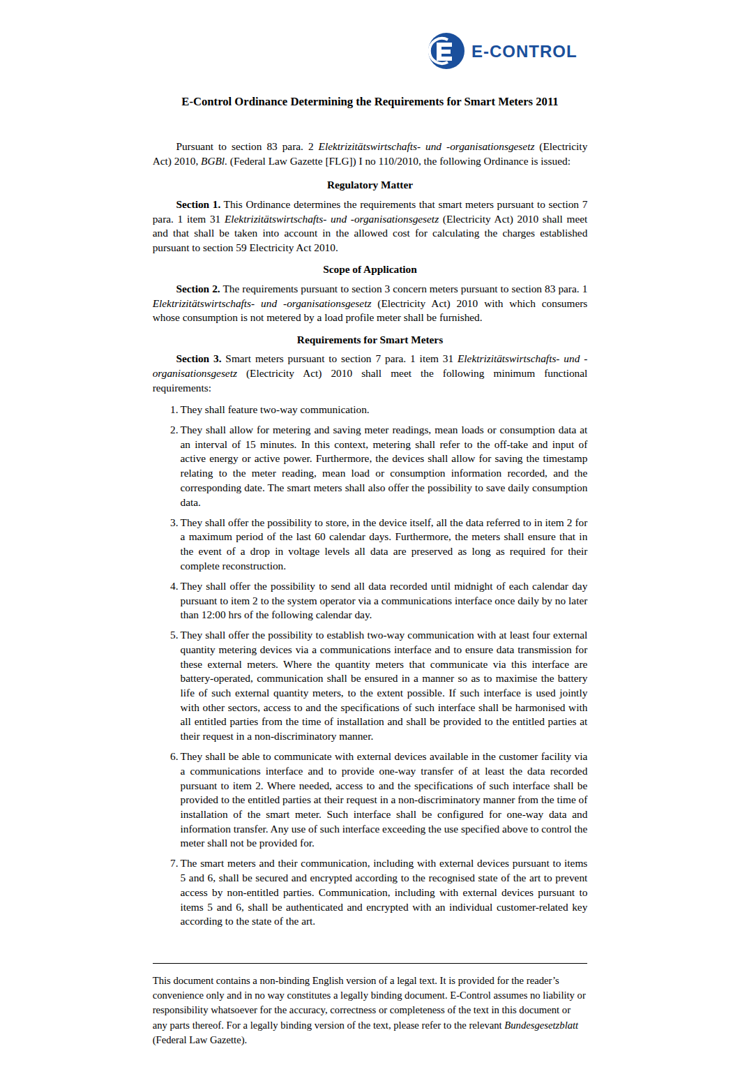E-CONTROL
E-Control Ordinance Determining the Requirements for Smart Meters 2011
Pursuant to section 83 para. 2 Elektrizitätswirtschafts- und -organisationsgesetz (Electricity Act) 2010, BGBl. (Federal Law Gazette [FLG]) I no 110/2010, the following Ordinance is issued:
Regulatory Matter
Section 1. This Ordinance determines the requirements that smart meters pursuant to section 7 para. 1 item 31 Elektrizitätswirtschafts- und -organisationsgesetz (Electricity Act) 2010 shall meet and that shall be taken into account in the allowed cost for calculating the charges established pursuant to section 59 Electricity Act 2010.
Scope of Application
Section 2. The requirements pursuant to section 3 concern meters pursuant to section 83 para. 1 Elektrizitätswirtschafts‑ und ‑organisationsgesetz (Electricity Act) 2010 with which consumers whose consumption is not metered by a load profile meter shall be furnished.
Requirements for Smart Meters
Section 3. Smart meters pursuant to section 7 para. 1 item 31 Elektrizitätswirtschafts- und -organisationsgesetz (Electricity Act) 2010 shall meet the following minimum functional requirements:
They shall feature two-way communication.
They shall allow for metering and saving meter readings, mean loads or consumption data at an interval of 15 minutes. In this context, metering shall refer to the off-take and input of active energy or active power. Furthermore, the devices shall allow for saving the timestamp relating to the meter reading, mean load or consumption information recorded, and the corresponding date. The smart meters shall also offer the possibility to save daily consumption data.
They shall offer the possibility to store, in the device itself, all the data referred to in item 2 for a maximum period of the last 60 calendar days. Furthermore, the meters shall ensure that in the event of a drop in voltage levels all data are preserved as long as required for their complete reconstruction.
They shall offer the possibility to send all data recorded until midnight of each calendar day pursuant to item 2 to the system operator via a communications interface once daily by no later than 12:00 hrs of the following calendar day.
They shall offer the possibility to establish two-way communication with at least four external quantity metering devices via a communications interface and to ensure data transmission for these external meters. Where the quantity meters that communicate via this interface are battery-operated, communication shall be ensured in a manner so as to maximise the battery life of such external quantity meters, to the extent possible. If such interface is used jointly with other sectors, access to and the specifications of such interface shall be harmonised with all entitled parties from the time of installation and shall be provided to the entitled parties at their request in a non-discriminatory manner.
They shall be able to communicate with external devices available in the customer facility via a communications interface and to provide one-way transfer of at least the data recorded pursuant to item 2. Where needed, access to and the specifications of such interface shall be provided to the entitled parties at their request in a non-discriminatory manner from the time of installation of the smart meter. Such interface shall be configured for one-way data and information transfer. Any use of such interface exceeding the use specified above to control the meter shall not be provided for.
The smart meters and their communication, including with external devices pursuant to items 5 and 6, shall be secured and encrypted according to the recognised state of the art to prevent access by non-entitled parties. Communication, including with external devices pursuant to items 5 and 6, shall be authenticated and encrypted with an individual customer-related key according to the state of the art.
This document contains a non-binding English version of a legal text. It is provided for the reader’s convenience only and in no way constitutes a legally binding document. E-Control assumes no liability or responsibility whatsoever for the accuracy, correctness or completeness of the text in this document or any parts thereof. For a legally binding version of the text, please refer to the relevant Bundesgesetzblatt (Federal Law Gazette).